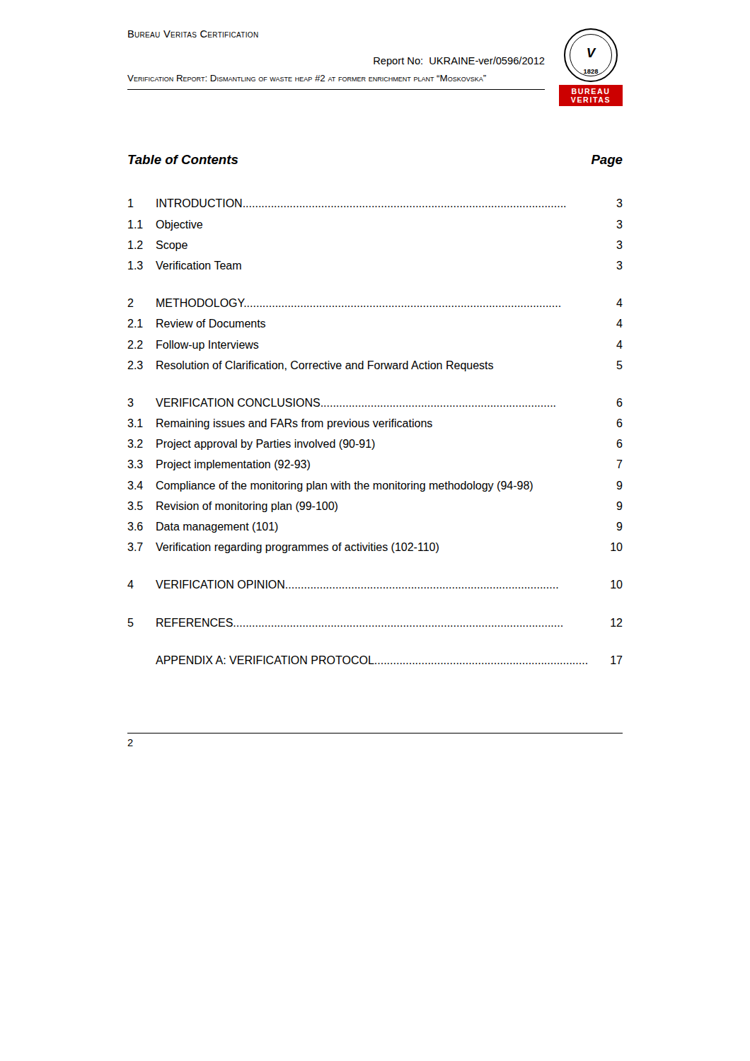Bureau Veritas Certification
Report No: UKRAINE-ver/0596/2012
Verification Report: Dismantling of waste heap #2 at former enrichment plant “Moskovska”
V
1828
BUREAU
VERITAS
Table of Contents
Page
| 1 | INTRODUCTION ....................................................................................................... | 3 |
| 1.1 | Objective | 3 |
| 1.2 | Scope | 3 |
| 1.3 | Verification Team | 3 |
| 2 | METHODOLOGY ..................................................................................................... | 4 |
| 2.1 | Review of Documents | 4 |
| 2.2 | Follow-up Interviews | 4 |
| 2.3 | Resolution of Clarification, Corrective and Forward Action Requests | 5 |
| 3 | VERIFICATION CONCLUSIONS ........................................................................... | 6 |
| 3.1 | Remaining issues and FARs from previous verifications | 6 |
| 3.2 | Project approval by Parties involved (90-91) | 6 |
| 3.3 | Project implementation (92-93) | 7 |
| 3.4 | Compliance of the monitoring plan with the monitoring methodology (94-98) | 9 |
| 3.5 | Revision of monitoring plan (99-100) | 9 |
| 3.6 | Data management (101) | 9 |
| 3.7 | Verification regarding programmes of activities (102-110) | 10 |
| 4 | VERIFICATION OPINION ....................................................................................... | 10 |
| 5 | REFERENCES ......................................................................................................... | 12 |
| | APPENDIX A: VERIFICATION PROTOCOL .................................................................... | 17 |
2